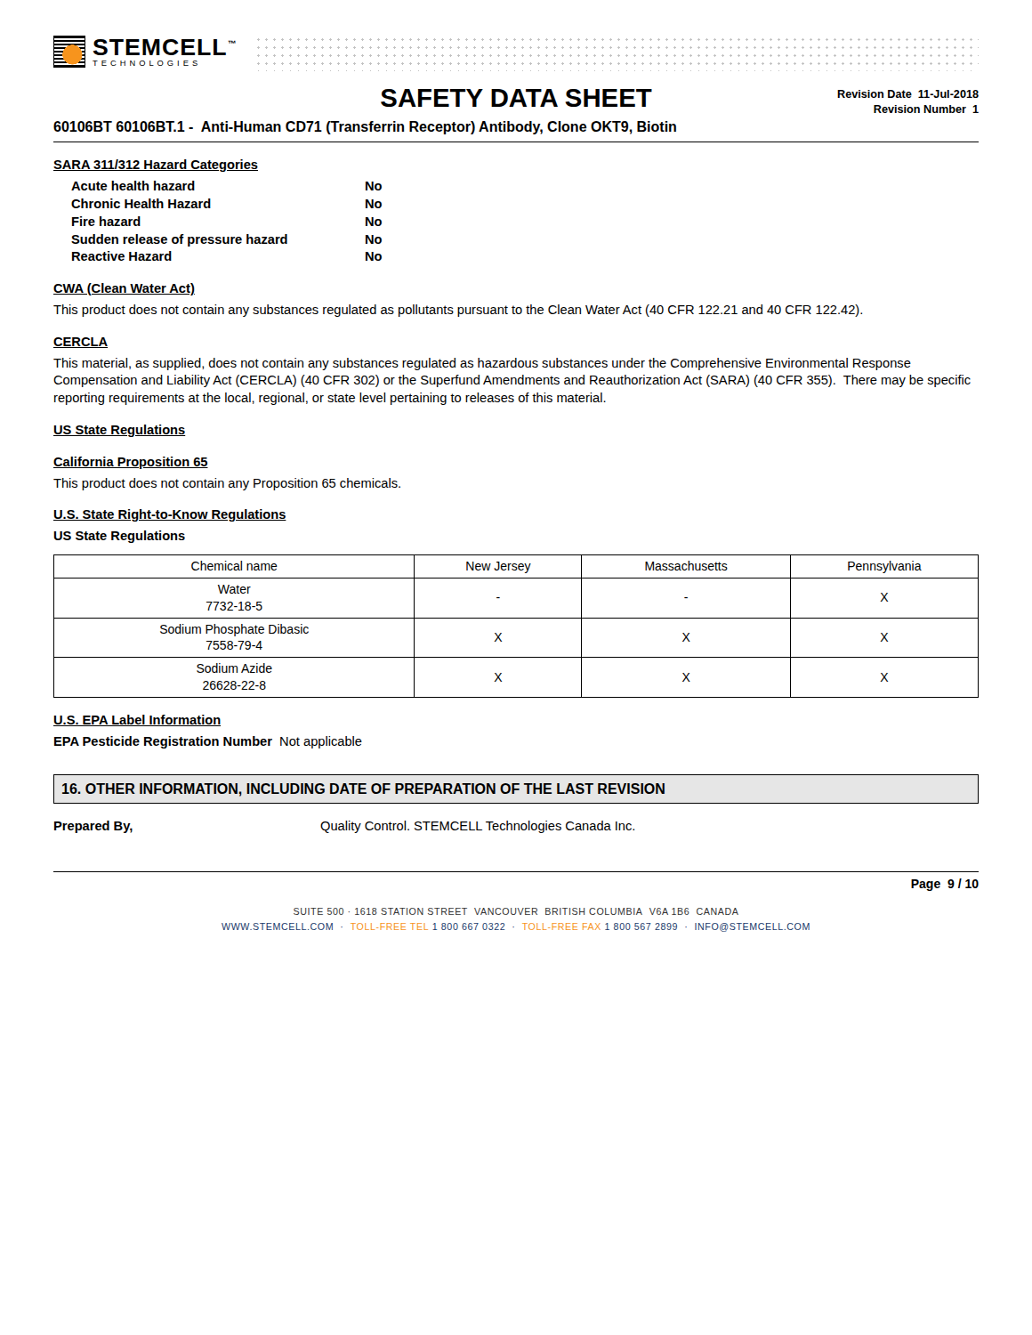STEMCELL™
TECHNOLOGIES
SAFETY DATA SHEET
Revision Date 11-Jul-2018
Revision Number 1
60106BT 60106BT.1 - Anti-Human CD71 (Transferrin Receptor) Antibody, Clone OKT9, Biotin
SARA 311/312 Hazard Categories
Acute health hazard
No
Chronic Health Hazard
No
Fire hazard
No
Sudden release of pressure hazard
No
Reactive Hazard
No
CWA (Clean Water Act)
This product does not contain any substances regulated as pollutants pursuant to the Clean Water Act (40 CFR 122.21 and 40 CFR 122.42).
CERCLA
This material, as supplied, does not contain any substances regulated as hazardous substances under the Comprehensive Environmental Response Compensation and Liability Act (CERCLA) (40 CFR 302) or the Superfund Amendments and Reauthorization Act (SARA) (40 CFR 355). There may be specific reporting requirements at the local, regional, or state level pertaining to releases of this material.
US State Regulations
California Proposition 65
This product does not contain any Proposition 65 chemicals.
U.S. State Right-to-Know Regulations
US State Regulations
| Chemical name | New Jersey | Massachusetts | Pennsylvania |
| --- | --- | --- | --- |
| Water 7732-18-5 | - | - | X |
| Sodium Phosphate Dibasic 7558-79-4 | X | X | X |
| Sodium Azide 26628-22-8 | X | X | X |
U.S. EPA Label Information
EPA Pesticide Registration Number Not applicable
16. OTHER INFORMATION, INCLUDING DATE OF PREPARATION OF THE LAST REVISION
Prepared By,
Quality Control. STEMCELL Technologies Canada Inc.
Page 9 / 10
SUITE 500 · 1618 STATION STREET VANCOUVER BRITISH COLUMBIA V6A 1B6 CANADA
WWW.STEMCELL.COM · TOLL-FREE TEL 1 800 667 0322 · TOLL-FREE FAX 1 800 567 2899 · INFO@STEMCELL.COM